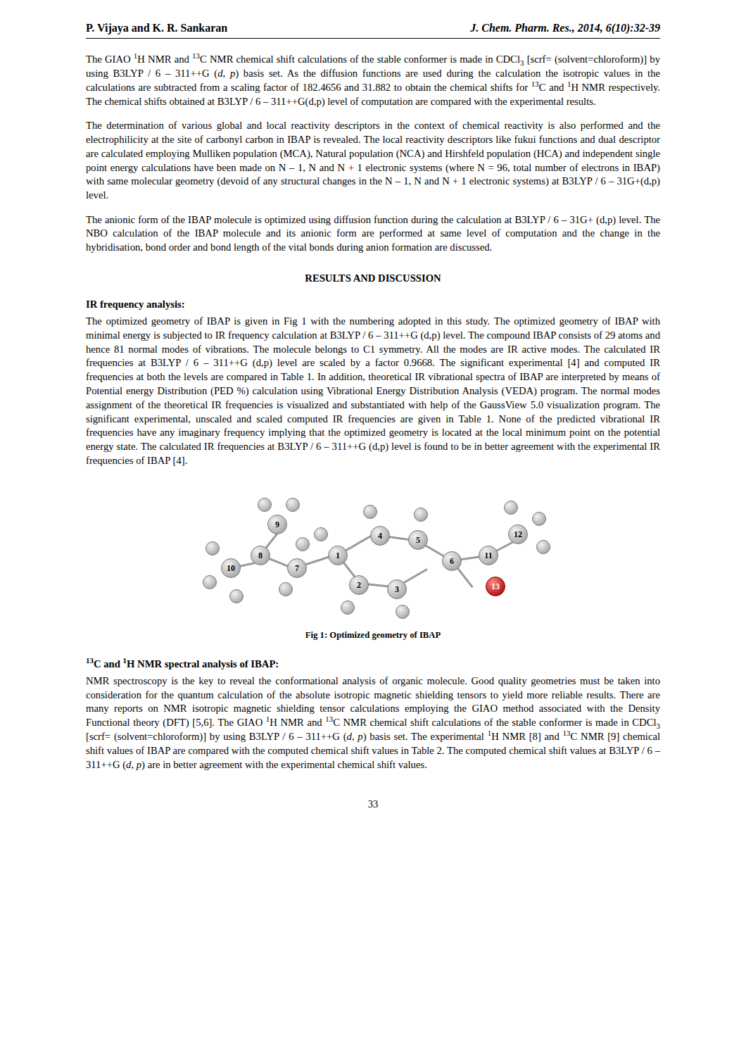P. Vijaya and K. R. Sankaran
J. Chem. Pharm. Res., 2014, 6(10):32-39
The GIAO 1H NMR and 13C NMR chemical shift calculations of the stable conformer is made in CDCl3 [scrf= (solvent=chloroform)] by using B3LYP / 6 – 311++G (d, p) basis set. As the diffusion functions are used during the calculation the isotropic values in the calculations are subtracted from a scaling factor of 182.4656 and 31.882 to obtain the chemical shifts for 13C and 1H NMR respectively. The chemical shifts obtained at B3LYP / 6 – 311++G(d,p) level of computation are compared with the experimental results.
The determination of various global and local reactivity descriptors in the context of chemical reactivity is also performed and the electrophilicity at the site of carbonyl carbon in IBAP is revealed. The local reactivity descriptors like fukui functions and dual descriptor are calculated employing Mulliken population (MCA), Natural population (NCA) and Hirshfeld population (HCA) and independent single point energy calculations have been made on N – 1, N and N + 1 electronic systems (where N = 96, total number of electrons in IBAP) with same molecular geometry (devoid of any structural changes in the N – 1, N and N + 1 electronic systems) at B3LYP / 6 – 31G+(d,p) level.
The anionic form of the IBAP molecule is optimized using diffusion function during the calculation at B3LYP / 6 – 31G+ (d,p) level. The NBO calculation of the IBAP molecule and its anionic form are performed at same level of computation and the change in the hybridisation, bond order and bond length of the vital bonds during anion formation are discussed.
RESULTS AND DISCUSSION
IR frequency analysis:
The optimized geometry of IBAP is given in Fig 1 with the numbering adopted in this study. The optimized geometry of IBAP with minimal energy is subjected to IR frequency calculation at B3LYP / 6 – 311++G (d,p) level. The compound IBAP consists of 29 atoms and hence 81 normal modes of vibrations. The molecule belongs to C1 symmetry. All the modes are IR active modes. The calculated IR frequencies at B3LYP / 6 – 311++G (d,p) level are scaled by a factor 0.9668. The significant experimental [4] and computed IR frequencies at both the levels are compared in Table 1. In addition, theoretical IR vibrational spectra of IBAP are interpreted by means of Potential energy Distribution (PED %) calculation using Vibrational Energy Distribution Analysis (VEDA) program. The normal modes assignment of the theoretical IR frequencies is visualized and substantiated with help of the GaussView 5.0 visualization program. The significant experimental, unscaled and scaled computed IR frequencies are given in Table 1. None of the predicted vibrational IR frequencies have any imaginary frequency implying that the optimized geometry is located at the local minimum point on the potential energy state. The calculated IR frequencies at B3LYP / 6 – 311++G (d,p) level is found to be in better agreement with the experimental IR frequencies of IBAP [4].
1
2
3
4
5
6
7
8
9
10
11
12
13
Fig 1: Optimized geometry of IBAP
13C and 1H NMR spectral analysis of IBAP:
NMR spectroscopy is the key to reveal the conformational analysis of organic molecule. Good quality geometries must be taken into consideration for the quantum calculation of the absolute isotropic magnetic shielding tensors to yield more reliable results. There are many reports on NMR isotropic magnetic shielding tensor calculations employing the GIAO method associated with the Density Functional theory (DFT) [5,6]. The GIAO 1H NMR and 13C NMR chemical shift calculations of the stable conformer is made in CDCl3 [scrf= (solvent=chloroform)] by using B3LYP / 6 – 311++G (d, p) basis set. The experimental 1H NMR [8] and 13C NMR [9] chemical shift values of IBAP are compared with the computed chemical shift values in Table 2. The computed chemical shift values at B3LYP / 6 – 311++G (d, p) are in better agreement with the experimental chemical shift values.
33